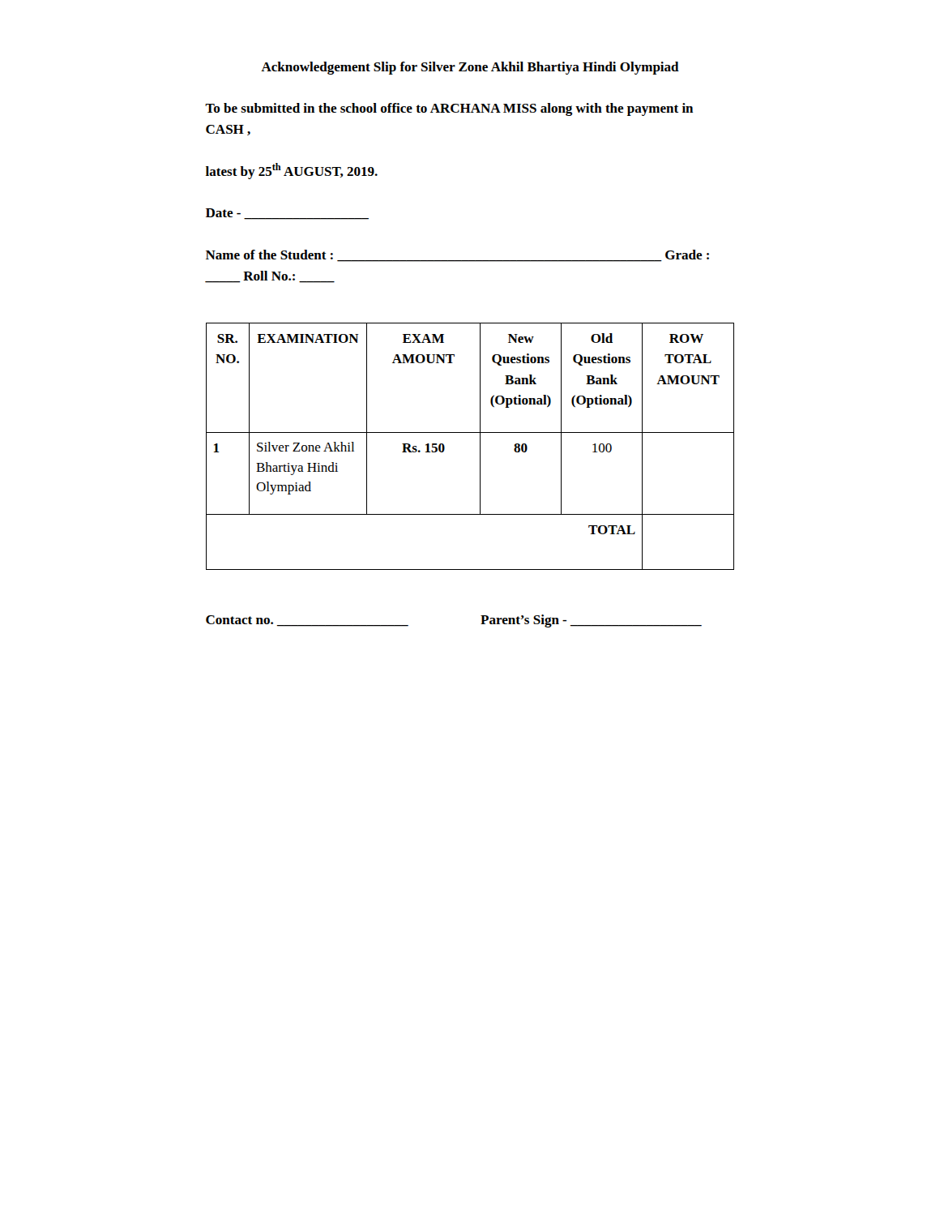Acknowledgement Slip for Silver Zone Akhil Bhartiya Hindi Olympiad
To be submitted in the school office to ARCHANA MISS along with the payment in CASH ,
latest by 25th AUGUST, 2019.
Date - __________________
Name of the Student : _______________________________________________ Grade : _____ Roll No.: _____
| SR. NO. | EXAMINATION | EXAM AMOUNT | New Questions Bank (Optional) | Old Questions Bank (Optional) | ROW TOTAL AMOUNT |
| --- | --- | --- | --- | --- | --- |
| 1 | Silver Zone Akhil Bhartiya Hindi Olympiad | Rs. 150 | 80 | 100 | |
| TOTAL | |
Contact no. ___________________
Parent’s Sign - ___________________